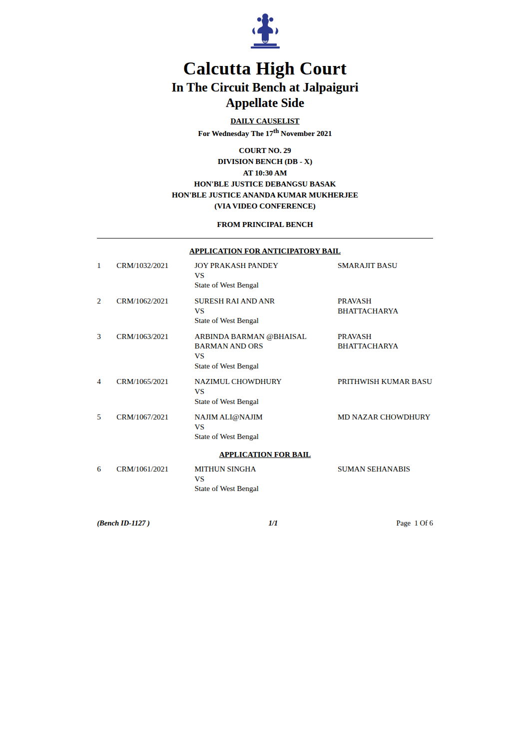Calcutta High Court
In The Circuit Bench at Jalpaiguri
Appellate Side
DAILY CAUSELIST
For Wednesday The 17th November 2021
COURT NO. 29
DIVISION BENCH (DB - X)
AT 10:30 AM
HON'BLE JUSTICE DEBANGSU BASAK
HON'BLE JUSTICE ANANDA KUMAR MUKHERJEE
(VIA VIDEO CONFERENCE)
FROM PRINCIPAL BENCH
APPLICATION FOR ANTICIPATORY BAIL
| 1 | CRM/1032/2021 | JOY PRAKASH PANDEY VS State of West Bengal | SMARAJIT BASU |
| 2 | CRM/1062/2021 | SURESH RAI AND ANR VS State of West Bengal | PRAVASH BHATTACHARYA |
| 3 | CRM/1063/2021 | ARBINDA BARMAN @BHAISAL BARMAN AND ORS VS State of West Bengal | PRAVASH BHATTACHARYA |
| 4 | CRM/1065/2021 | NAZIMUL CHOWDHURY VS State of West Bengal | PRITHWISH KUMAR BASU |
| 5 | CRM/1067/2021 | NAJIM ALI@NAJIM VS State of West Bengal | MD NAZAR CHOWDHURY |
APPLICATION FOR BAIL
| 6 | CRM/1061/2021 | MITHUN SINGHA VS State of West Bengal | SUMAN SEHANABIS |
(Bench ID-1127 )
1/1
Page 1 Of 6